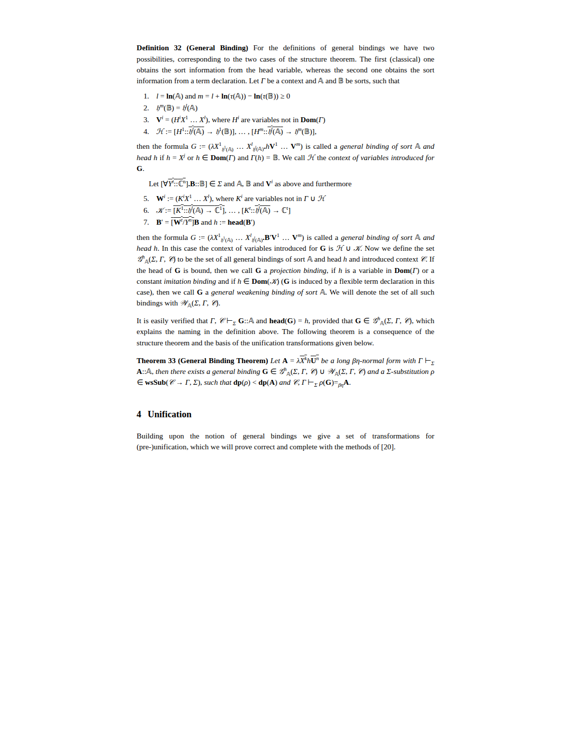Definition 32 (General Binding) For the definitions of general bindings we have two possibilities, corresponding to the two cases of the structure theorem. The first (classical) one obtains the sort information from the head variable, whereas the second one obtains the sort information from a term declaration. Let Γ be a context and 𝔸 and 𝔹 be sorts, such that
1. l = ln(𝔸) and m = l + ln(τ(𝔸)) − ln(τ(𝔹)) ≥ 0
2. 𝔥m(𝔹) = 𝔥l(𝔸)
3. Vi = (HiX1 … Xl), where Hi are variables not in Dom(Γ)
4. ℋ := [H1::𝔥l(𝔸) → 𝔥1(𝔹)], … , [Hm::𝔥l(𝔸) → 𝔥m(𝔹)],
then the formula G := (λX1𝔥1(𝔸) … Xl𝔥l(𝔸). hV1 … Vm) is called a general binding of sort 𝔸 and head h if h = Xj or h ∈ Dom(Γ) and Γ(h) = 𝔹. We call ℋ the context of variables introduced for G.
Let [∀Yt::ℂn]. B::𝔹] ∈ Σ and 𝔸, 𝔹 and Vi as above and furthermore
5. Wi := (KiX1 … Xl), where Ki are variables not in Γ ∪ ℋ
6. 𝒦 := [K1::𝔥l(𝔸) → ℂ1], … , [Kt::𝔥l(𝔸) → ℂt]
7. B′ = [Wt/Yn] B and h := head(B′)
then the formula G := (λX1𝔥1(𝔸) … Xl𝔥l(𝔸). B′V1 … Vm) is called a general binding of sort 𝔸 and head h. In this case the context of variables introduced for G is ℋ ∪ 𝒦. Now we define the set 𝒢h𝔸(Σ, Γ, 𝒞) to be the set of all general bindings of sort 𝔸 and head h and introduced context 𝒞. If the head of G is bound, then we call G a projection binding, if h is a variable in Dom(Γ) or a constant imitation binding and if h ∈ Dom(𝒦) (G is induced by a flexible term declaration in this case), then we call G a general weakening binding of sort 𝔸. We will denote the set of all such bindings with 𝒲𝔸(Σ, Γ, 𝒞).
It is easily verified that Γ, 𝒞 ⊢Σ G::𝔸 and head(G) = h, provided that G ∈ 𝒢h𝔸(Σ, Γ, 𝒞), which explains the naming in the definition above. The following theorem is a consequence of the structure theorem and the basis of the unification transformations given below.
Theorem 33 (General Binding Theorem) Let A = λXk hUn be a long βη-normal form with Γ ⊢Σ A::𝔸, then there exists a general binding G ∈ 𝒢h𝔸(Σ, Γ, 𝒞) ∪ 𝒲𝔸(Σ, Γ, 𝒞) and a Σ-substitution ρ ∈ wsSub(𝒞 → Γ, Σ), such that dp(ρ) < dp(A) and 𝒞, Γ ⊢Σ ρ(G)=βηA.
4 Unification
Building upon the notion of general bindings we give a set of transformations for (pre-)unification, which we will prove correct and complete with the methods of [20].